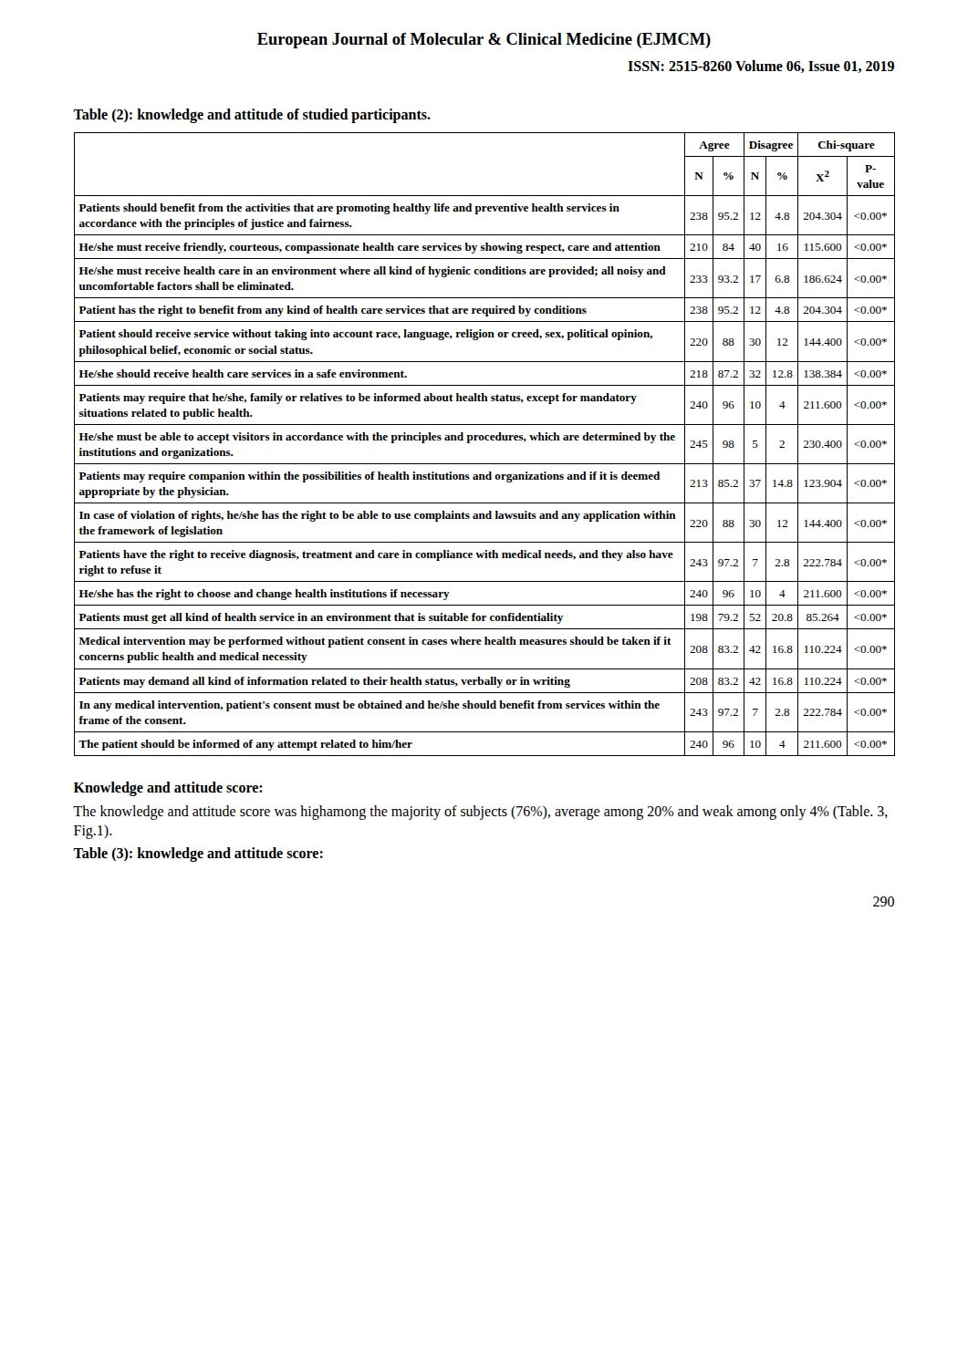European Journal of Molecular & Clinical Medicine (EJMCM)
ISSN: 2515-8260 Volume 06, Issue 01, 2019
Table (2): knowledge and attitude of studied participants.
| | Agree | Disagree | Chi-square |
| --- | --- | --- | --- |
| N | % | N | % | X 2 | P-value |
| Patients should benefit from the activities that are promoting healthy life and preventive health services in accordance with the principles of justice and fairness. | 238 | 95.2 | 12 | 4.8 | 204.304 | <0.00* |
| He/she must receive friendly, courteous, compassionate health care services by showing respect, care and attention | 210 | 84 | 40 | 16 | 115.600 | <0.00* |
| He/she must receive health care in an environment where all kind of hygienic conditions are provided; all noisy and uncomfortable factors shall be eliminated. | 233 | 93.2 | 17 | 6.8 | 186.624 | <0.00* |
| Patient has the right to benefit from any kind of health care services that are required by conditions | 238 | 95.2 | 12 | 4.8 | 204.304 | <0.00* |
| Patient should receive service without taking into account race, language, religion or creed, sex, political opinion, philosophical belief, economic or social status. | 220 | 88 | 30 | 12 | 144.400 | <0.00* |
| He/she should receive health care services in a safe environment. | 218 | 87.2 | 32 | 12.8 | 138.384 | <0.00* |
| Patients may require that he/she, family or relatives to be informed about health status, except for mandatory situations related to public health. | 240 | 96 | 10 | 4 | 211.600 | <0.00* |
| He/she must be able to accept visitors in accordance with the principles and procedures, which are determined by the institutions and organizations. | 245 | 98 | 5 | 2 | 230.400 | <0.00* |
| Patients may require companion within the possibilities of health institutions and organizations and if it is deemed appropriate by the physician. | 213 | 85.2 | 37 | 14.8 | 123.904 | <0.00* |
| In case of violation of rights, he/she has the right to be able to use complaints and lawsuits and any application within the framework of legislation | 220 | 88 | 30 | 12 | 144.400 | <0.00* |
| Patients have the right to receive diagnosis, treatment and care in compliance with medical needs, and they also have right to refuse it | 243 | 97.2 | 7 | 2.8 | 222.784 | <0.00* |
| He/she has the right to choose and change health institutions if necessary | 240 | 96 | 10 | 4 | 211.600 | <0.00* |
| Patients must get all kind of health service in an environment that is suitable for confidentiality | 198 | 79.2 | 52 | 20.8 | 85.264 | <0.00* |
| Medical intervention may be performed without patient consent in cases where health measures should be taken if it concerns public health and medical necessity | 208 | 83.2 | 42 | 16.8 | 110.224 | <0.00* |
| Patients may demand all kind of information related to their health status, verbally or in writing | 208 | 83.2 | 42 | 16.8 | 110.224 | <0.00* |
| In any medical intervention, patient's consent must be obtained and he/she should benefit from services within the frame of the consent. | 243 | 97.2 | 7 | 2.8 | 222.784 | <0.00* |
| The patient should be informed of any attempt related to him/her | 240 | 96 | 10 | 4 | 211.600 | <0.00* |
Knowledge and attitude score:
The knowledge and attitude score was highamong the majority of subjects (76%), average among 20% and weak among only 4% (Table. 3, Fig.1).
Table (3): knowledge and attitude score:
290